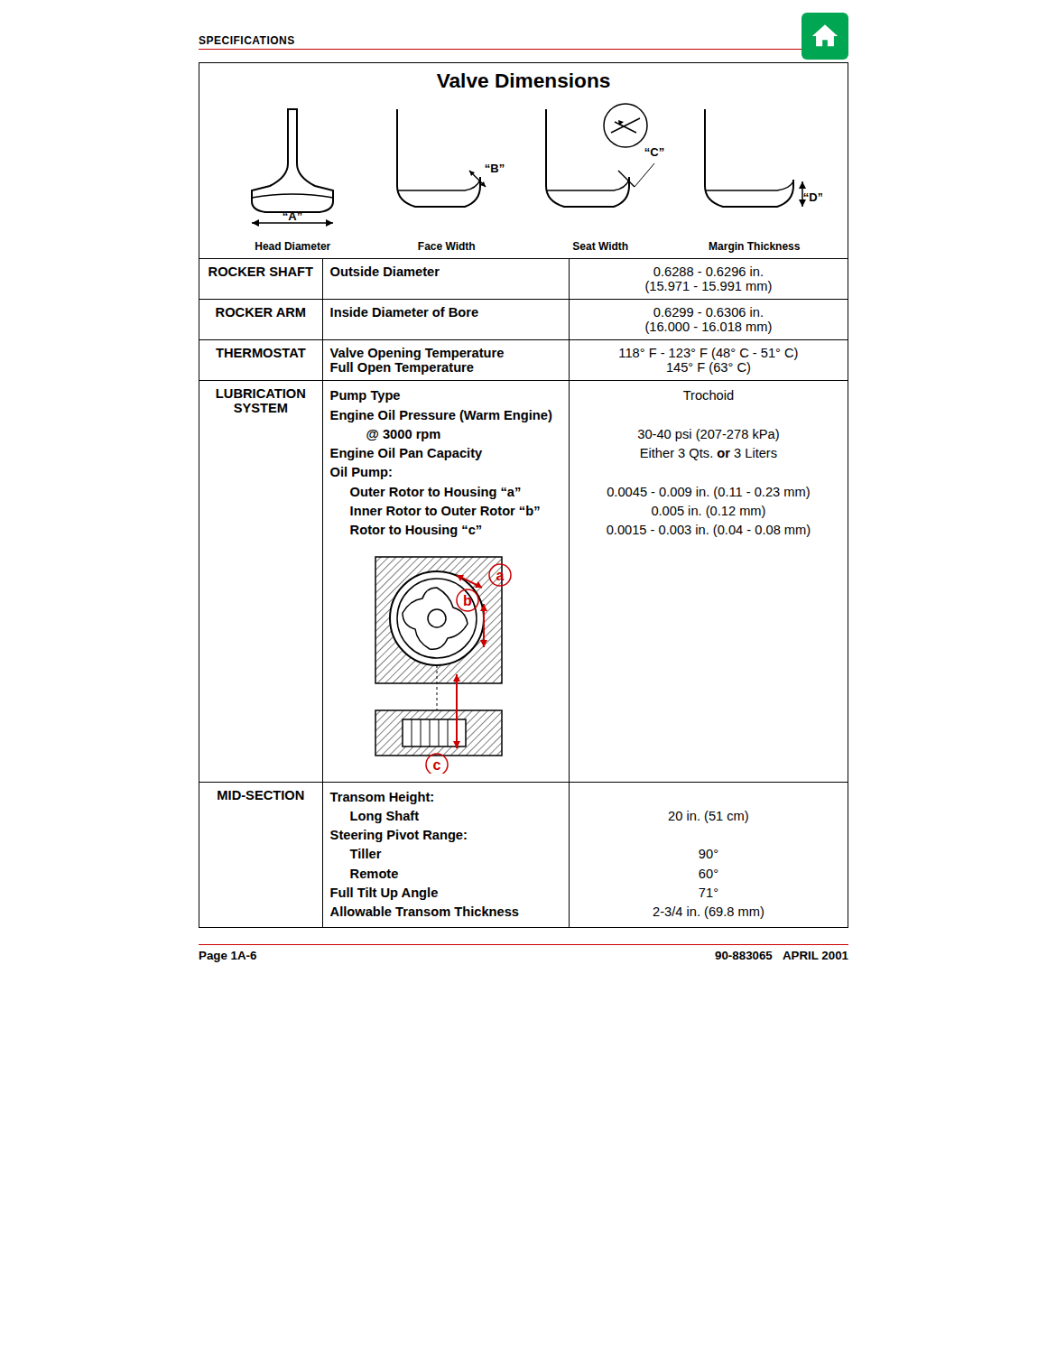SPECIFICATIONS
| Valve Dimensions “A” Head Diameter “B” Face Width “C” Seat Width “D” Margin Thickness |
| ROCKER SHAFT | Outside Diameter | 0.6288 - 0.6296 in. (15.971 - 15.991 mm) |
| ROCKER ARM | Inside Diameter of Bore | 0.6299 - 0.6306 in. (16.000 - 16.018 mm) |
| THERMOSTAT | Valve Opening Temperature Full Open Temperature | 118° F - 123° F (48° C - 51° C) 145° F (63° C) |
| LUBRICATION SYSTEM | Pump Type Engine Oil Pressure (Warm Engine) @ 3000 rpm Engine Oil Pan Capacity Oil Pump: Outer Rotor to Housing “a” Inner Rotor to Outer Rotor “b” Rotor to Housing “c” a b c | Trochoid 30-40 psi (207-278 kPa) Either 3 Qts. or 3 Liters 0.0045 - 0.009 in. (0.11 - 0.23 mm) 0.005 in. (0.12 mm) 0.0015 - 0.003 in. (0.04 - 0.08 mm) |
| MID-SECTION | Transom Height: Long Shaft Steering Pivot Range: Tiller Remote Full Tilt Up Angle Allowable Transom Thickness | 20 in. (51 cm) 90° 60° 71° 2-3/4 in. (69.8 mm) |
Page 1A-6 90-883065 APRIL 2001